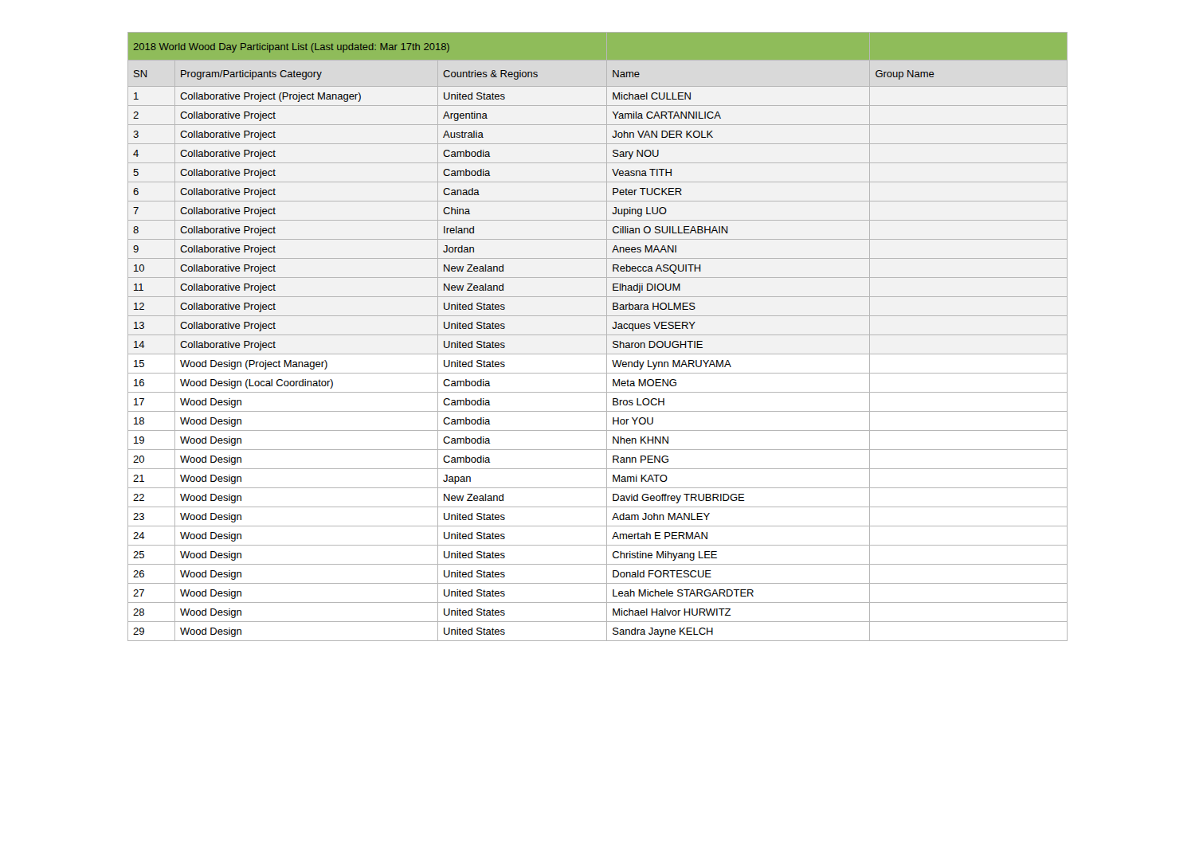| 2018 World Wood Day Participant List (Last updated: Mar 17th 2018) | | |
| SN | Program/Participants Category | Countries & Regions | Name | Group Name |
| 1 | Collaborative Project (Project Manager) | United States | Michael CULLEN | |
| 2 | Collaborative Project | Argentina | Yamila CARTANNILICA | |
| 3 | Collaborative Project | Australia | John VAN DER KOLK | |
| 4 | Collaborative Project | Cambodia | Sary NOU | |
| 5 | Collaborative Project | Cambodia | Veasna TITH | |
| 6 | Collaborative Project | Canada | Peter TUCKER | |
| 7 | Collaborative Project | China | Juping LUO | |
| 8 | Collaborative Project | Ireland | Cillian O SUILLEABHAIN | |
| 9 | Collaborative Project | Jordan | Anees MAANI | |
| 10 | Collaborative Project | New Zealand | Rebecca ASQUITH | |
| 11 | Collaborative Project | New Zealand | Elhadji DIOUM | |
| 12 | Collaborative Project | United States | Barbara HOLMES | |
| 13 | Collaborative Project | United States | Jacques VESERY | |
| 14 | Collaborative Project | United States | Sharon DOUGHTIE | |
| 15 | Wood Design (Project Manager) | United States | Wendy Lynn MARUYAMA | |
| 16 | Wood Design (Local Coordinator) | Cambodia | Meta MOENG | |
| 17 | Wood Design | Cambodia | Bros LOCH | |
| 18 | Wood Design | Cambodia | Hor YOU | |
| 19 | Wood Design | Cambodia | Nhen KHNN | |
| 20 | Wood Design | Cambodia | Rann PENG | |
| 21 | Wood Design | Japan | Mami KATO | |
| 22 | Wood Design | New Zealand | David Geoffrey TRUBRIDGE | |
| 23 | Wood Design | United States | Adam John MANLEY | |
| 24 | Wood Design | United States | Amertah E PERMAN | |
| 25 | Wood Design | United States | Christine Mihyang LEE | |
| 26 | Wood Design | United States | Donald FORTESCUE | |
| 27 | Wood Design | United States | Leah Michele STARGARDTER | |
| 28 | Wood Design | United States | Michael Halvor HURWITZ | |
| 29 | Wood Design | United States | Sandra Jayne KELCH | |